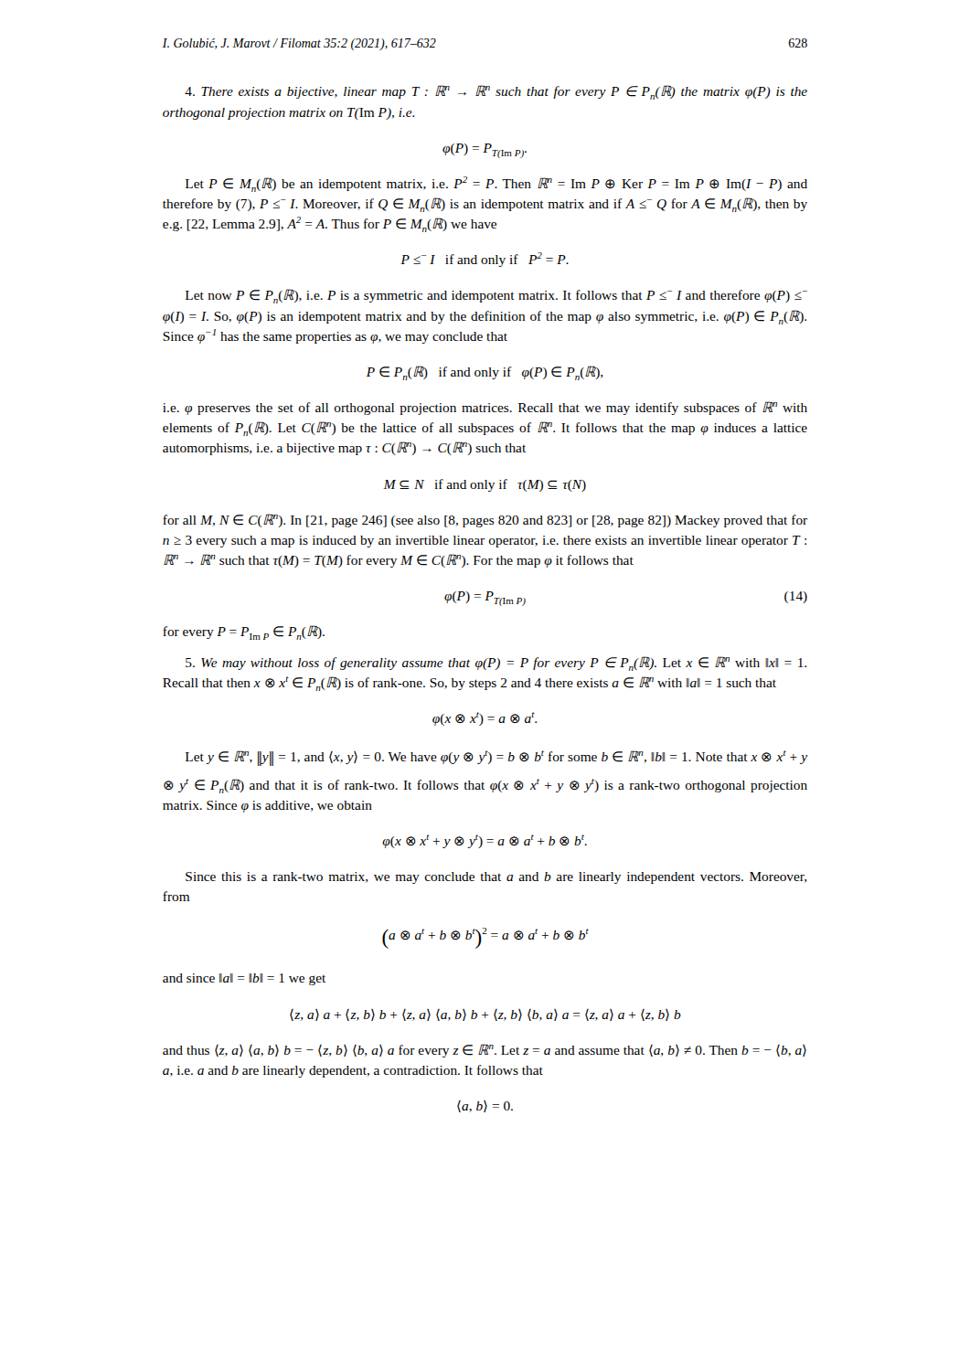I. Golubić, J. Marovt / Filomat 35:2 (2021), 617–632 628
4. There exists a bijective, linear map T : ℝn → ℝn such that for every P ∈ Pn(ℝ) the matrix φ(P) is the orthogonal projection matrix on T(Im P), i.e.
φ(P) = PT(Im P).
Let P ∈ Mn(ℝ) be an idempotent matrix, i.e. P2 = P. Then ℝn = Im P ⊕ Ker P = Im P ⊕ Im(I − P) and therefore by (7), P ≤− I. Moreover, if Q ∈ Mn(ℝ) is an idempotent matrix and if A ≤− Q for A ∈ Mn(ℝ), then by e.g. [22, Lemma 2.9], A2 = A. Thus for P ∈ Mn(ℝ) we have
P ≤− I if and only if P2 = P.
Let now P ∈ Pn(ℝ), i.e. P is a symmetric and idempotent matrix. It follows that P ≤− I and therefore φ(P) ≤− φ(I) = I. So, φ(P) is an idempotent matrix and by the definition of the map φ also symmetric, i.e. φ(P) ∈ Pn(ℝ). Since φ−1 has the same properties as φ, we may conclude that
P ∈ Pn(ℝ) if and only if φ(P) ∈ Pn(ℝ),
i.e. φ preserves the set of all orthogonal projection matrices. Recall that we may identify subspaces of ℝn with elements of Pn(ℝ). Let C(ℝn) be the lattice of all subspaces of ℝn. It follows that the map φ induces a lattice automorphisms, i.e. a bijective map τ : C(ℝn) → C(ℝn) such that
M ⊆ N if and only if τ(M) ⊆ τ(N)
for all M, N ∈ C(ℝn). In [21, page 246] (see also [8, pages 820 and 823] or [28, page 82]) Mackey proved that for n ≥ 3 every such a map is induced by an invertible linear operator, i.e. there exists an invertible linear operator T : ℝn → ℝn such that τ(M) = T(M) for every M ∈ C(ℝn). For the map φ it follows that
φ(P) = PT(Im P) (14)
for every P = PIm P ∈ Pn(ℝ).
5. We may without loss of generality assume that φ(P) = P for every P ∈ Pn(ℝ). Let x ∈ ℝn with ‖x‖ = 1. Recall that then x ⊗ xt ∈ Pn(ℝ) is of rank-one. So, by steps 2 and 4 there exists a ∈ ℝn with ‖a‖ = 1 such that
φ(x ⊗ xt) = a ⊗ at.
Let y ∈ ℝn, ‖y‖ = 1, and ⟨x, y⟩ = 0. We have φ(y ⊗ yt) = b ⊗ bt for some b ∈ ℝn, ‖b‖ = 1. Note that x ⊗ xt + y ⊗ yt ∈ Pn(ℝ) and that it is of rank-two. It follows that φ(x ⊗ xt + y ⊗ yt) is a rank-two orthogonal projection matrix. Since φ is additive, we obtain
φ(x ⊗ xt + y ⊗ yt) = a ⊗ at + b ⊗ bt.
Since this is a rank-two matrix, we may conclude that a and b are linearly independent vectors. Moreover, from
(a ⊗ at + b ⊗ bt)2 = a ⊗ at + b ⊗ bt
and since ‖a‖ = ‖b‖ = 1 we get
⟨z, a⟩ a + ⟨z, b⟩ b + ⟨z, a⟩ ⟨a, b⟩ b + ⟨z, b⟩ ⟨b, a⟩ a = ⟨z, a⟩ a + ⟨z, b⟩ b
and thus ⟨z, a⟩ ⟨a, b⟩ b = − ⟨z, b⟩ ⟨b, a⟩ a for every z ∈ ℝn. Let z = a and assume that ⟨a, b⟩ ≠ 0. Then b = − ⟨b, a⟩ a, i.e. a and b are linearly dependent, a contradiction. It follows that
⟨a, b⟩ = 0.